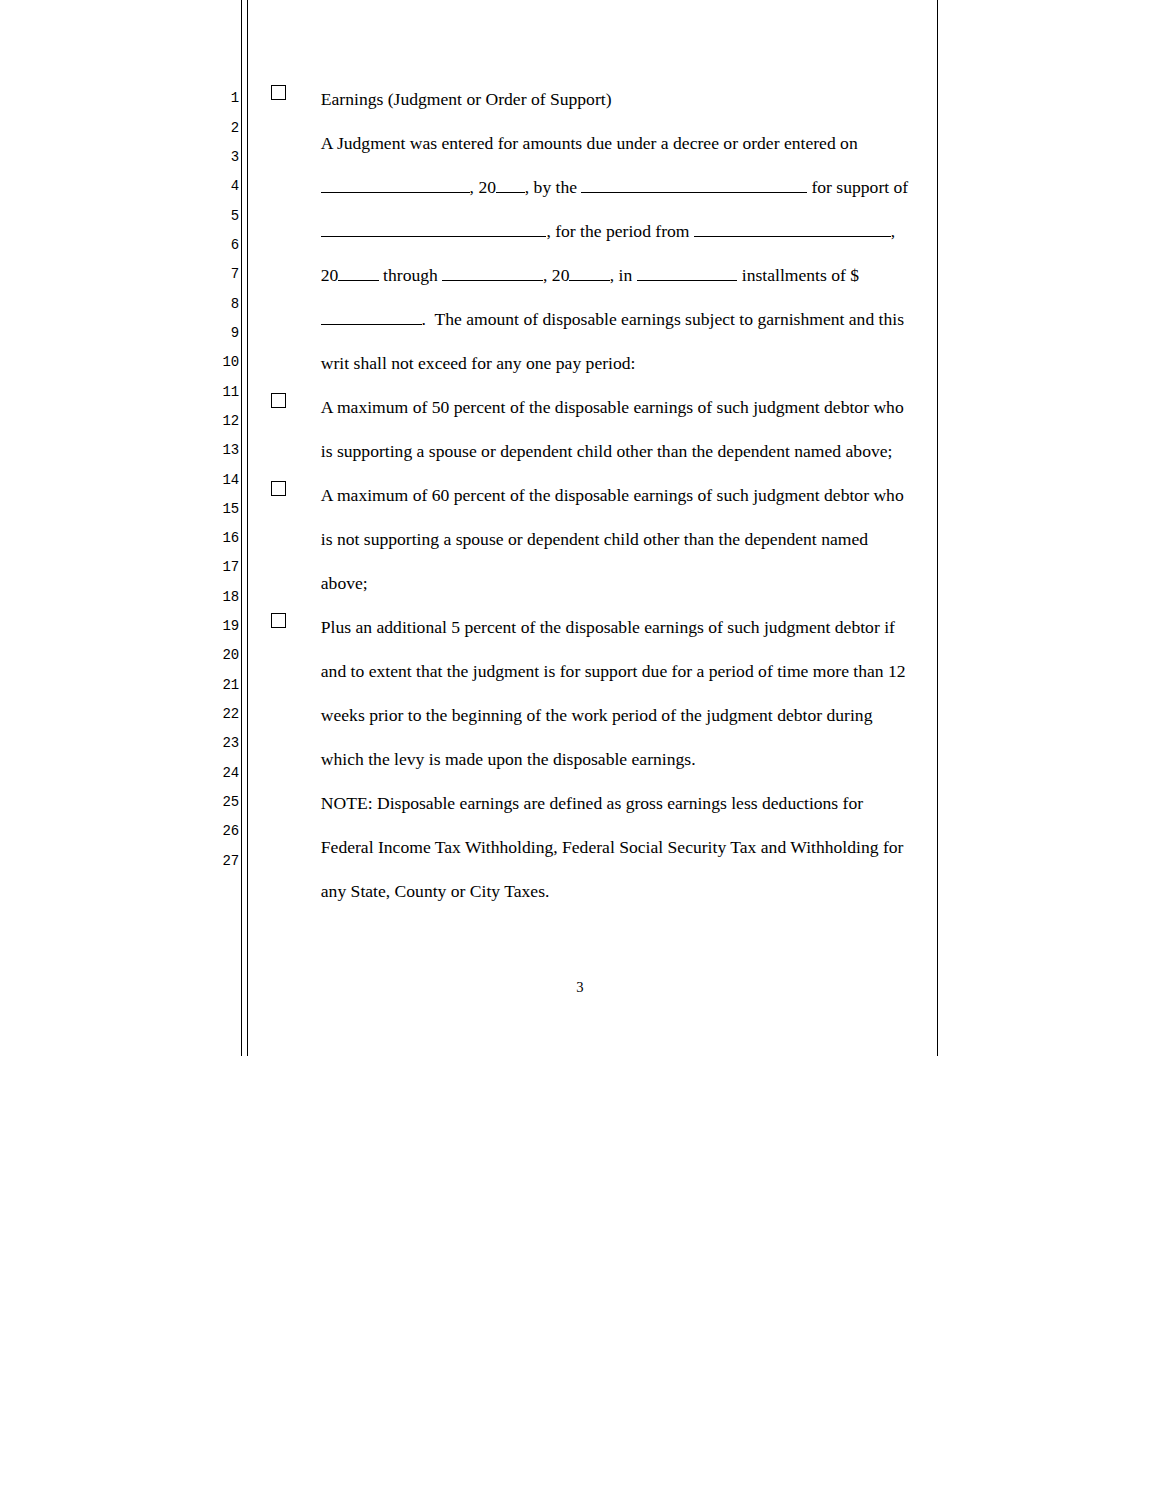1
2
3
4
5
6
7
8
9
10
11
12
13
14
15
16
17
18
19
20
21
22
23
24
25
26
27
Earnings (Judgment or Order of Support)
A Judgment was entered for amounts due under a decree or order entered on , 20 , by the for support of , for the period from , 20 through , 20 , in installments of $ . The amount of disposable earnings subject to garnishment and this writ shall not exceed for any one pay period:
A maximum of 50 percent of the disposable earnings of such judgment debtor who is supporting a spouse or dependent child other than the dependent named above;
A maximum of 60 percent of the disposable earnings of such judgment debtor who is not supporting a spouse or dependent child other than the dependent named above;
Plus an additional 5 percent of the disposable earnings of such judgment debtor if and to extent that the judgment is for support due for a period of time more than 12 weeks prior to the beginning of the work period of the judgment debtor during which the levy is made upon the disposable earnings.
NOTE: Disposable earnings are defined as gross earnings less deductions for Federal Income Tax Withholding, Federal Social Security Tax and Withholding for any State, County or City Taxes.
3